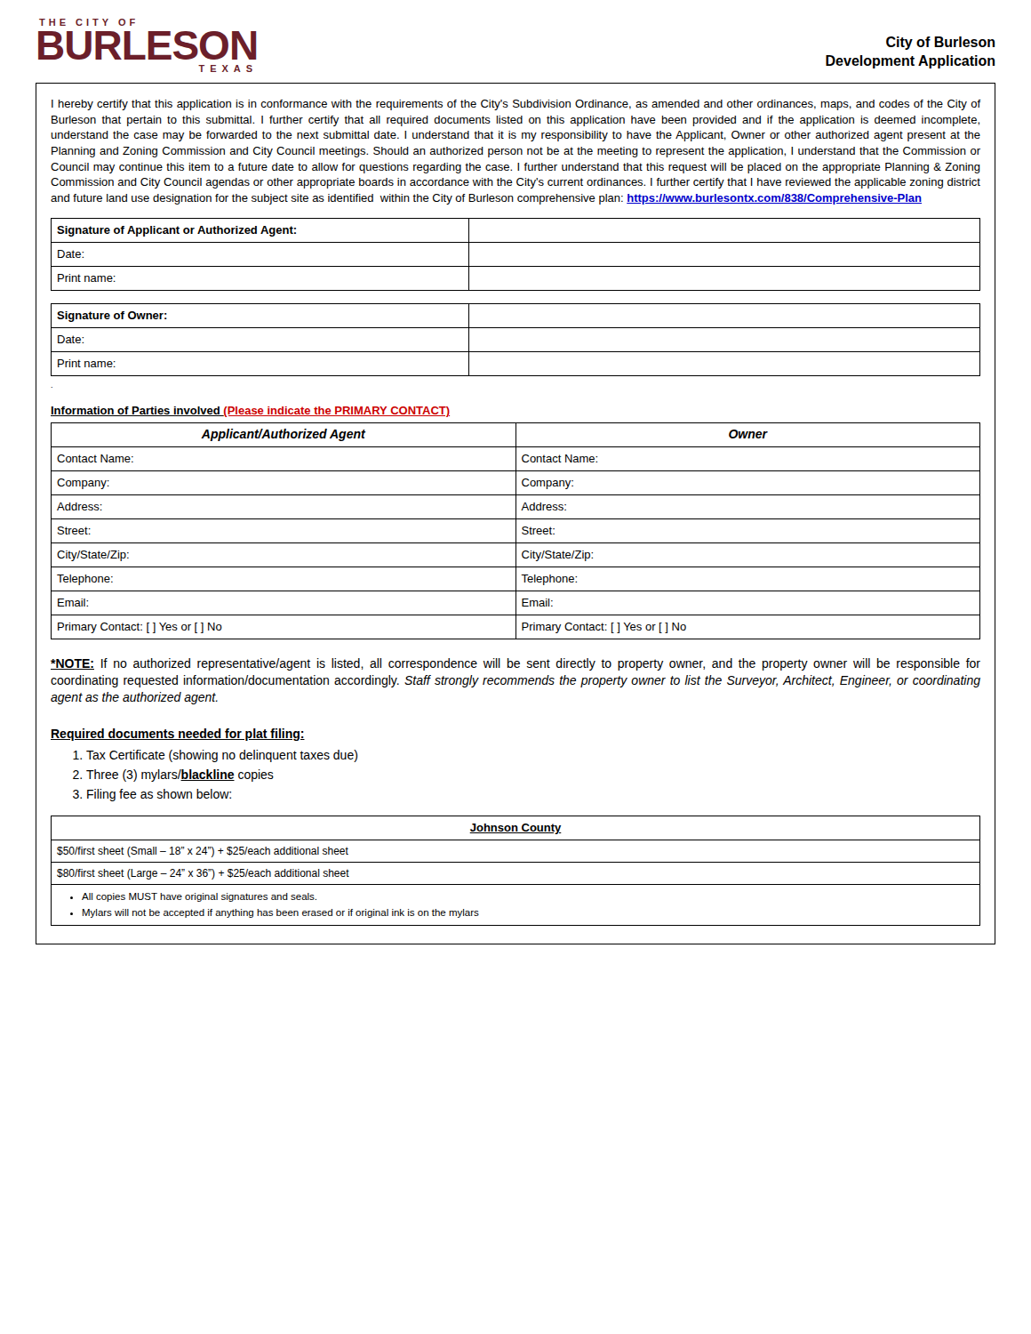THE CITY OF
BURLESON
TEXAS
City of Burleson
Development Application
I hereby certify that this application is in conformance with the requirements of the City's Subdivision Ordinance, as amended and other ordinances, maps, and codes of the City of Burleson that pertain to this submittal. I further certify that all required documents listed on this application have been provided and if the application is deemed incomplete, understand the case may be forwarded to the next submittal date. I understand that it is my responsibility to have the Applicant, Owner or other authorized agent present at the Planning and Zoning Commission and City Council meetings. Should an authorized person not be at the meeting to represent the application, I understand that the Commission or Council may continue this item to a future date to allow for questions regarding the case. I further understand that this request will be placed on the appropriate Planning & Zoning Commission and City Council agendas or other appropriate boards in accordance with the City's current ordinances. I further certify that I have reviewed the applicable zoning district and future land use designation for the subject site as identified within the City of Burleson comprehensive plan: https://www.burlesontx.com/838/Comprehensive-Plan
| Signature of Applicant or Authorized Agent: | |
| Date: | |
| Print name: | |
| Signature of Owner: | |
| Date: | |
| Print name: | |
.
Information of Parties involved (Please indicate the PRIMARY CONTACT)
| Applicant/Authorized Agent | Owner |
| --- | --- |
| Contact Name: | Contact Name: |
| Company: | Company: |
| Address: | Address: |
| Street: | Street: |
| City/State/Zip: | City/State/Zip: |
| Telephone: | Telephone: |
| Email: | Email: |
| Primary Contact: [ ] Yes or [ ] No | Primary Contact: [ ] Yes or [ ] No |
*NOTE: If no authorized representative/agent is listed, all correspondence will be sent directly to property owner, and the property owner will be responsible for coordinating requested information/documentation accordingly. Staff strongly recommends the property owner to list the Surveyor, Architect, Engineer, or coordinating agent as the authorized agent.
Required documents needed for plat filing:
Tax Certificate (showing no delinquent taxes due)
Three (3) mylars/blackline copies
Filing fee as shown below:
| Johnson County |
| --- |
| $50/first sheet (Small – 18” x 24”) + $25/each additional sheet |
| $80/first sheet (Large – 24” x 36”) + $25/each additional sheet |
| All copies MUST have original signatures and seals. Mylars will not be accepted if anything has been erased or if original ink is on the mylars |